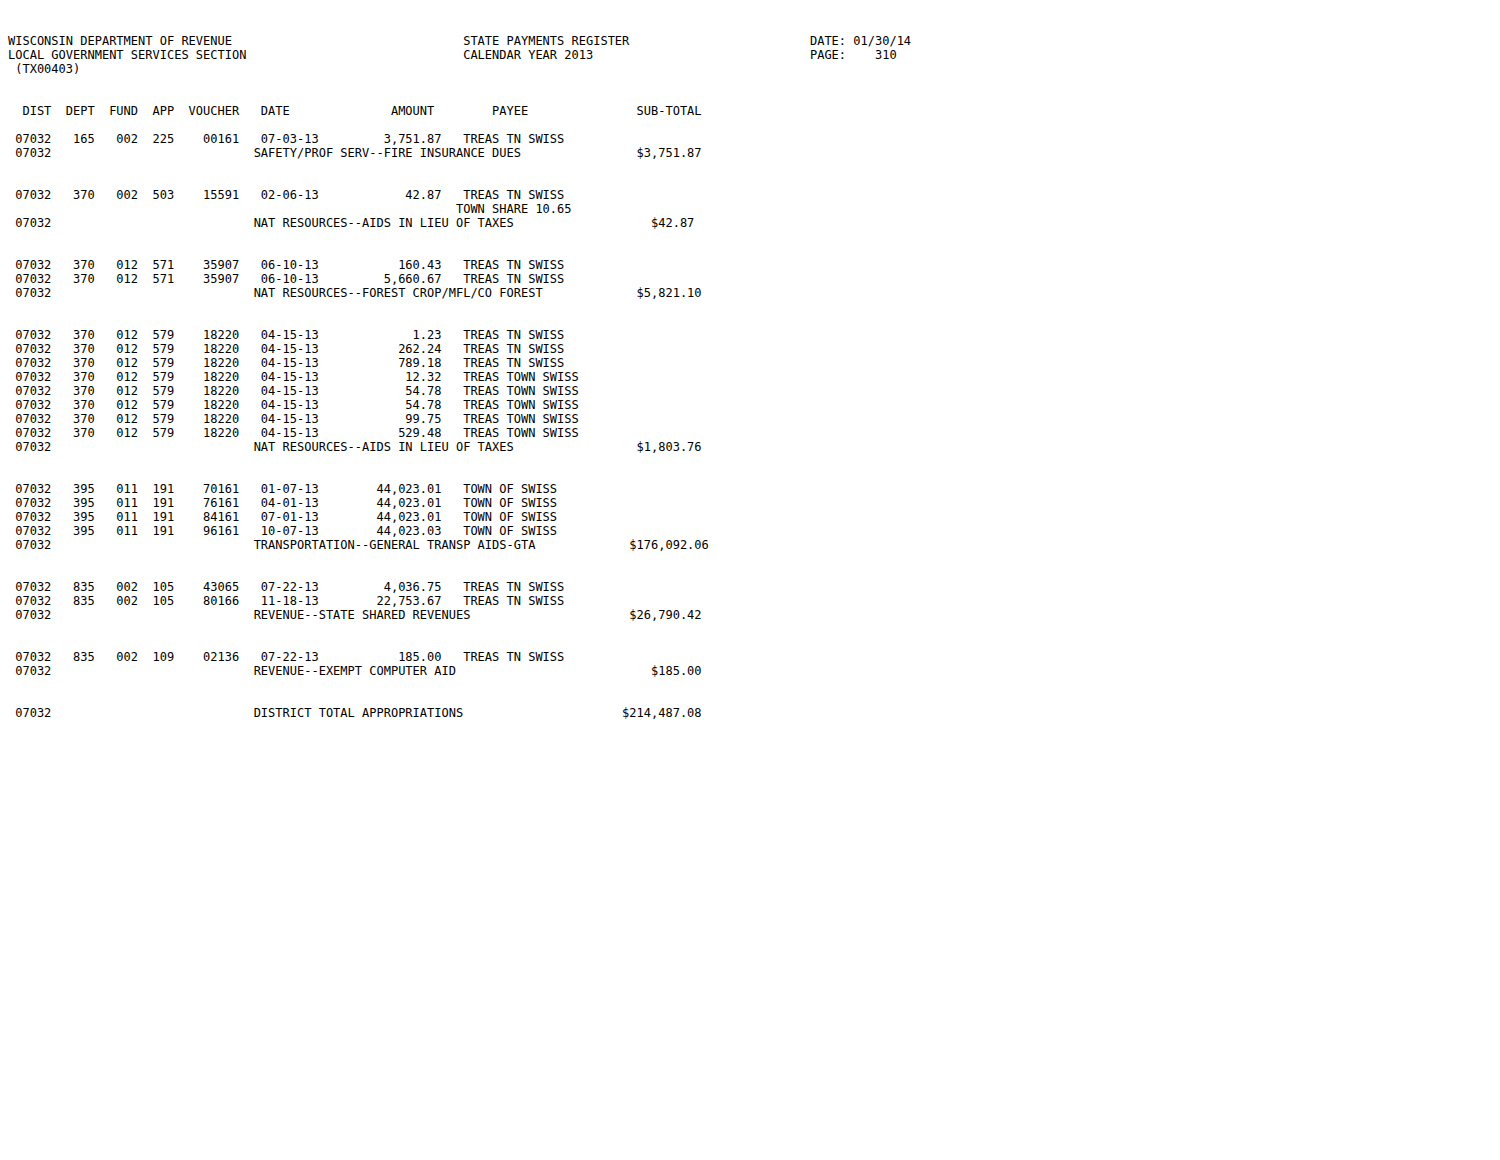WISCONSIN DEPARTMENT OF REVENUE                                STATE PAYMENTS REGISTER                         DATE: 01/30/14
LOCAL GOVERNMENT SERVICES SECTION                              CALENDAR YEAR 2013                              PAGE:    310
 (TX00403)


  DIST  DEPT  FUND  APP  VOUCHER   DATE              AMOUNT        PAYEE               SUB-TOTAL

 07032   165   002  225    00161   07-03-13         3,751.87   TREAS TN SWISS
 07032                            SAFETY/PROF SERV--FIRE INSURANCE DUES                $3,751.87


 07032   370   002  503    15591   02-06-13            42.87   TREAS TN SWISS
                                                              TOWN SHARE 10.65
 07032                            NAT RESOURCES--AIDS IN LIEU OF TAXES                   $42.87


 07032   370   012  571    35907   06-10-13           160.43   TREAS TN SWISS
 07032   370   012  571    35907   06-10-13         5,660.67   TREAS TN SWISS
 07032                            NAT RESOURCES--FOREST CROP/MFL/CO FOREST             $5,821.10


 07032   370   012  579    18220   04-15-13             1.23   TREAS TN SWISS
 07032   370   012  579    18220   04-15-13           262.24   TREAS TN SWISS
 07032   370   012  579    18220   04-15-13           789.18   TREAS TN SWISS
 07032   370   012  579    18220   04-15-13            12.32   TREAS TOWN SWISS
 07032   370   012  579    18220   04-15-13            54.78   TREAS TOWN SWISS
 07032   370   012  579    18220   04-15-13            54.78   TREAS TOWN SWISS
 07032   370   012  579    18220   04-15-13            99.75   TREAS TOWN SWISS
 07032   370   012  579    18220   04-15-13           529.48   TREAS TOWN SWISS
 07032                            NAT RESOURCES--AIDS IN LIEU OF TAXES                 $1,803.76


 07032   395   011  191    70161   01-07-13        44,023.01   TOWN OF SWISS
 07032   395   011  191    76161   04-01-13        44,023.01   TOWN OF SWISS
 07032   395   011  191    84161   07-01-13        44,023.01   TOWN OF SWISS
 07032   395   011  191    96161   10-07-13        44,023.03   TOWN OF SWISS
 07032                            TRANSPORTATION--GENERAL TRANSP AIDS-GTA             $176,092.06


 07032   835   002  105    43065   07-22-13         4,036.75   TREAS TN SWISS
 07032   835   002  105    80166   11-18-13        22,753.67   TREAS TN SWISS
 07032                            REVENUE--STATE SHARED REVENUES                      $26,790.42


 07032   835   002  109    02136   07-22-13           185.00   TREAS TN SWISS
 07032                            REVENUE--EXEMPT COMPUTER AID                           $185.00


 07032                            DISTRICT TOTAL APPROPRIATIONS                      $214,487.08